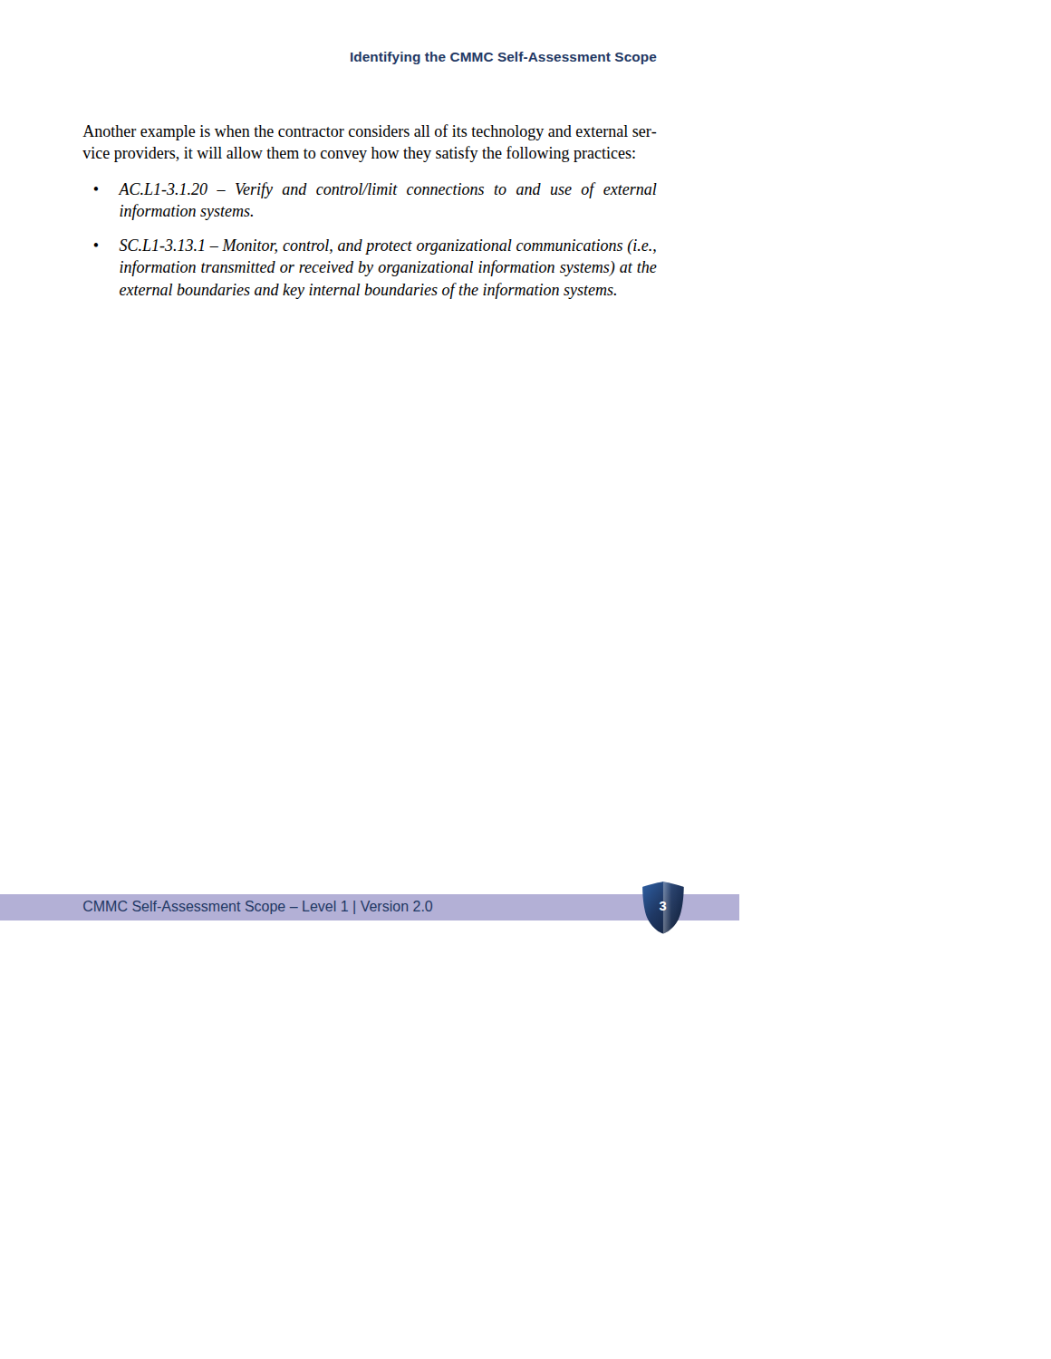Identifying the CMMC Self-Assessment Scope
Another example is when the contractor considers all of its technology and external service providers, it will allow them to convey how they satisfy the following practices:
AC.L1-3.1.20 – Verify and control/limit connections to and use of external information systems.
SC.L1-3.13.1 – Monitor, control, and protect organizational communications (i.e., information transmitted or received by organizational information systems) at the external boundaries and key internal boundaries of the information systems.
CMMC Self-Assessment Scope – Level 1 | Version 2.0
3